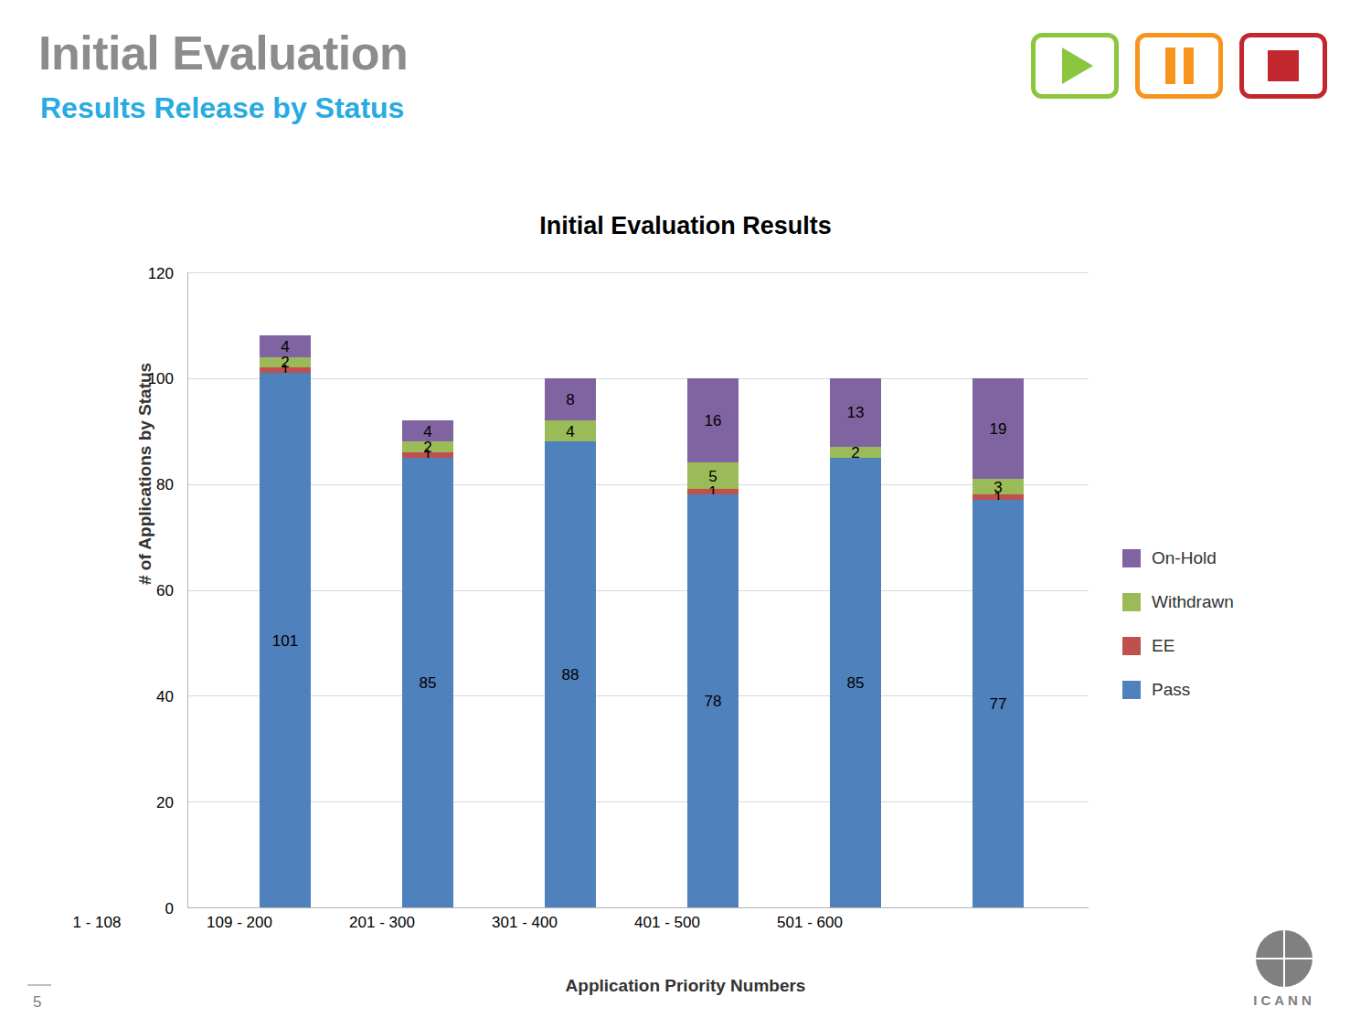Initial Evaluation
Results Release by Status
Initial Evaluation Results
# of Applications by Status
120
100
80
60
40
20
0
4
2
1
101
4
2
1
85
8
4
88
16
5
1
78
13
2
85
19
3
1
77
1 - 108
109 - 200
201 - 300
301 - 400
401 - 500
501 - 600
Application Priority Numbers
On-Hold
Withdrawn
EE
Pass
5
ICANN